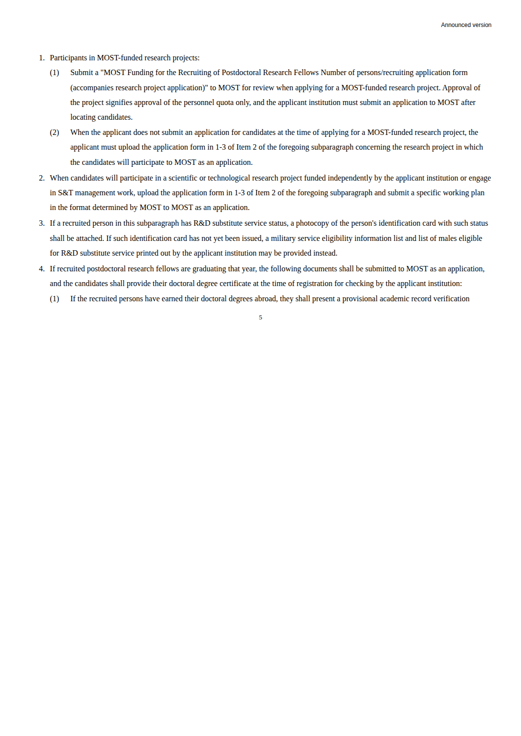Announced version
Participants in MOST-funded research projects:
Submit a "MOST Funding for the Recruiting of Postdoctoral Research Fellows Number of persons/recruiting application form (accompanies research project application)" to MOST for review when applying for a MOST-funded research project. Approval of the project signifies approval of the personnel quota only, and the applicant institution must submit an application to MOST after locating candidates.
When the applicant does not submit an application for candidates at the time of applying for a MOST-funded research project, the applicant must upload the application form in 1-3 of Item 2 of the foregoing subparagraph concerning the research project in which the candidates will participate to MOST as an application.
When candidates will participate in a scientific or technological research project funded independently by the applicant institution or engage in S&T management work, upload the application form in 1-3 of Item 2 of the foregoing subparagraph and submit a specific working plan in the format determined by MOST to MOST as an application.
If a recruited person in this subparagraph has R&D substitute service status, a photocopy of the person's identification card with such status shall be attached. If such identification card has not yet been issued, a military service eligibility information list and list of males eligible for R&D substitute service printed out by the applicant institution may be provided instead.
If recruited postdoctoral research fellows are graduating that year, the following documents shall be submitted to MOST as an application, and the candidates shall provide their doctoral degree certificate at the time of registration for checking by the applicant institution:
If the recruited persons have earned their doctoral degrees abroad, they shall present a provisional academic record verification
5